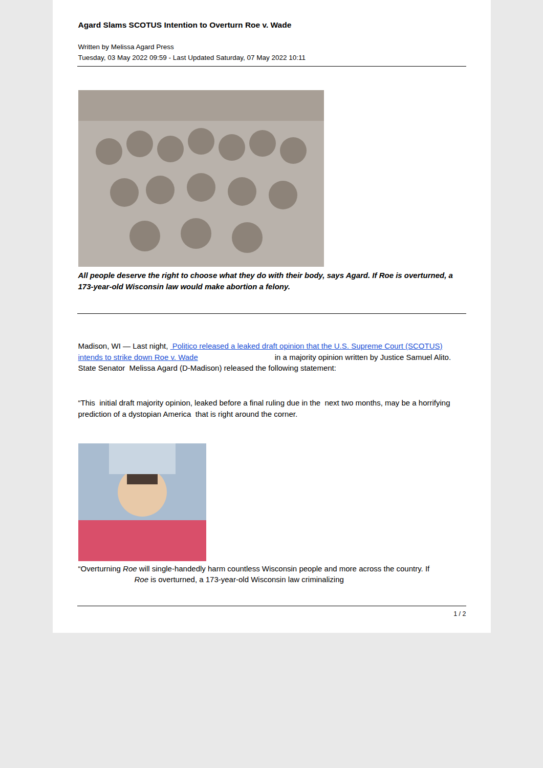Agard Slams SCOTUS Intention to Overturn Roe v. Wade
Written by Melissa Agard Press
Tuesday, 03 May 2022 09:59 - Last Updated Saturday, 07 May 2022 10:11
All people deserve the right to choose what they do with their body, says Agard. If Roe is overturned, a 173-year-old Wisconsin law would make abortion a felony.
Madison, WI — Last night, Politico released a leaked draft opinion that the U.S. Supreme Court (SCOTUS) intends to strike down Roe v. Wade in a majority opinion written by Justice Samuel Alito. State Senator Melissa Agard (D-Madison) released the following statement:
“This initial draft majority opinion, leaked before a final ruling due in the next two months, may be a horrifying prediction of a dystopian America that is right around the corner.
“Overturning Roe will single-handedly harm countless Wisconsin people and more across the country. If Roe is overturned, a 173-year-old Wisconsin law criminalizing
1 / 2